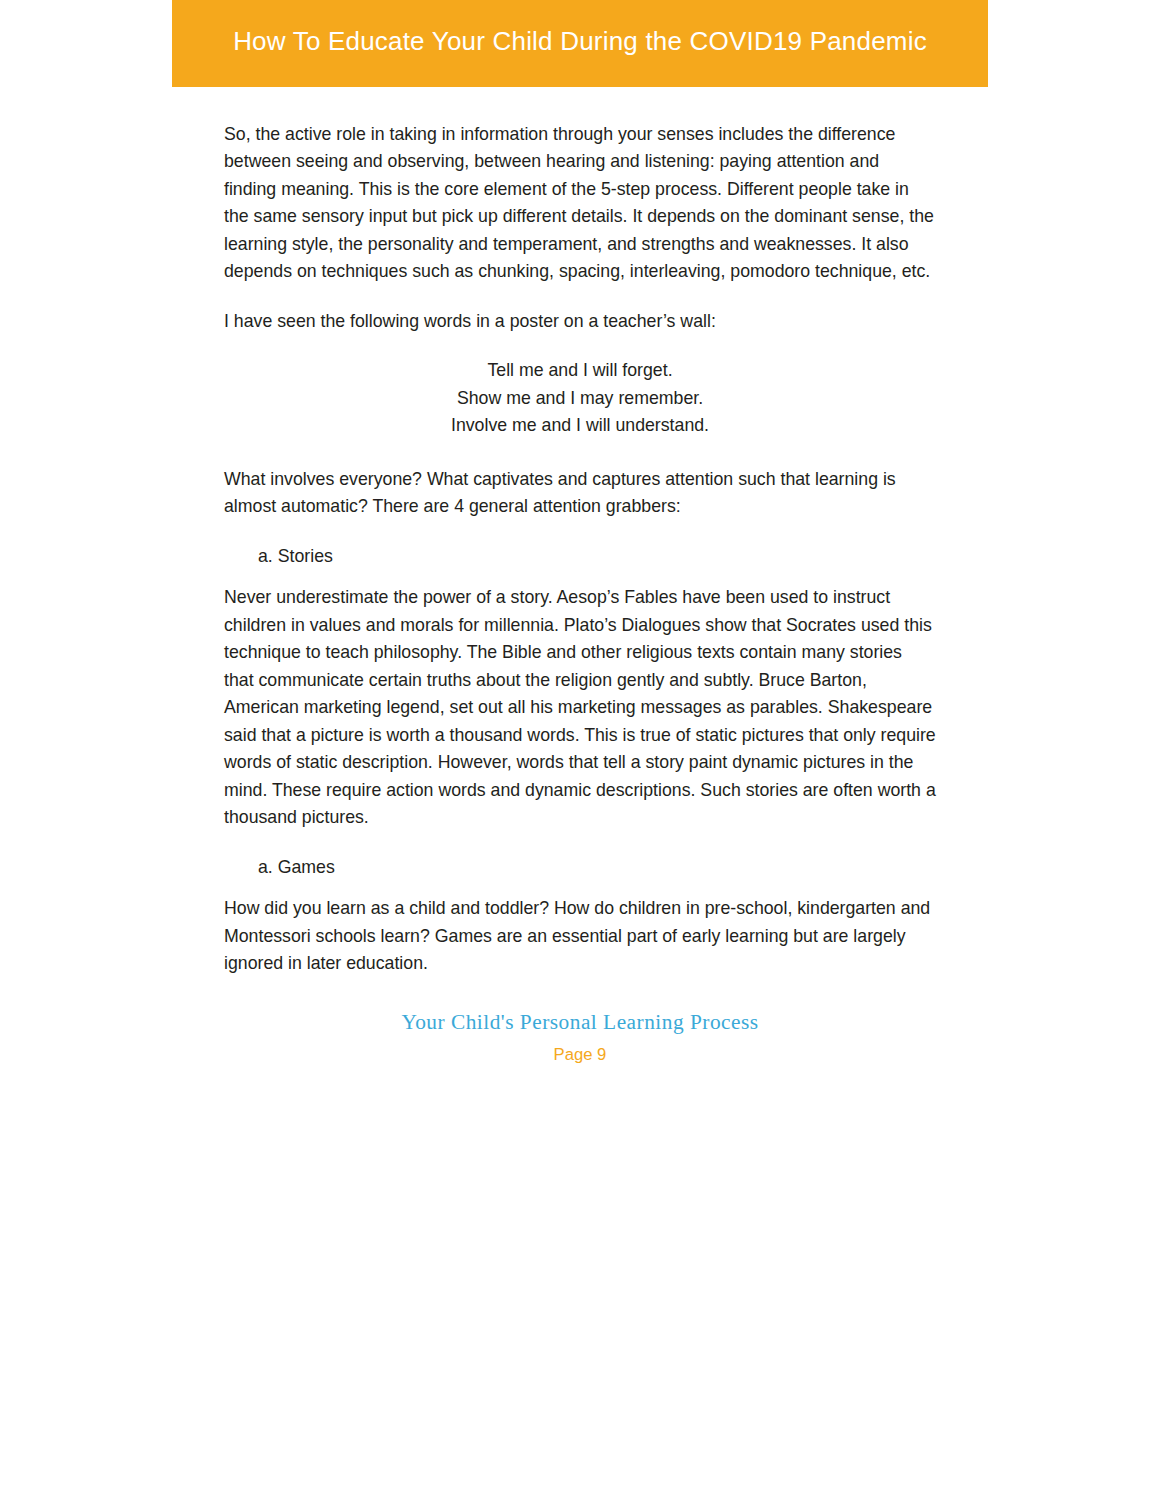How To Educate Your Child During the COVID19 Pandemic
So, the active role in taking in information through your senses includes the difference between seeing and observing, between hearing and listening: paying attention and finding meaning. This is the core element of the 5-step process. Different people take in the same sensory input but pick up different details. It depends on the dominant sense, the learning style, the personality and temperament, and strengths and weaknesses. It also depends on techniques such as chunking, spacing, interleaving, pomodoro technique, etc.
I have seen the following words in a poster on a teacher’s wall:
Tell me and I will forget.
Show me and I may remember.
Involve me and I will understand.
What involves everyone? What captivates and captures attention such that learning is almost automatic? There are 4 general attention grabbers:
a. Stories
Never underestimate the power of a story. Aesop’s Fables have been used to instruct children in values and morals for millennia. Plato’s Dialogues show that Socrates used this technique to teach philosophy. The Bible and other religious texts contain many stories that communicate certain truths about the religion gently and subtly. Bruce Barton, American marketing legend, set out all his marketing messages as parables. Shakespeare said that a picture is worth a thousand words. This is true of static pictures that only require words of static description. However, words that tell a story paint dynamic pictures in the mind. These require action words and dynamic descriptions. Such stories are often worth a thousand pictures.
a. Games
How did you learn as a child and toddler? How do children in pre-school, kindergarten and Montessori schools learn? Games are an essential part of early learning but are largely ignored in later education.
Your Child's Personal Learning Process
Page 9